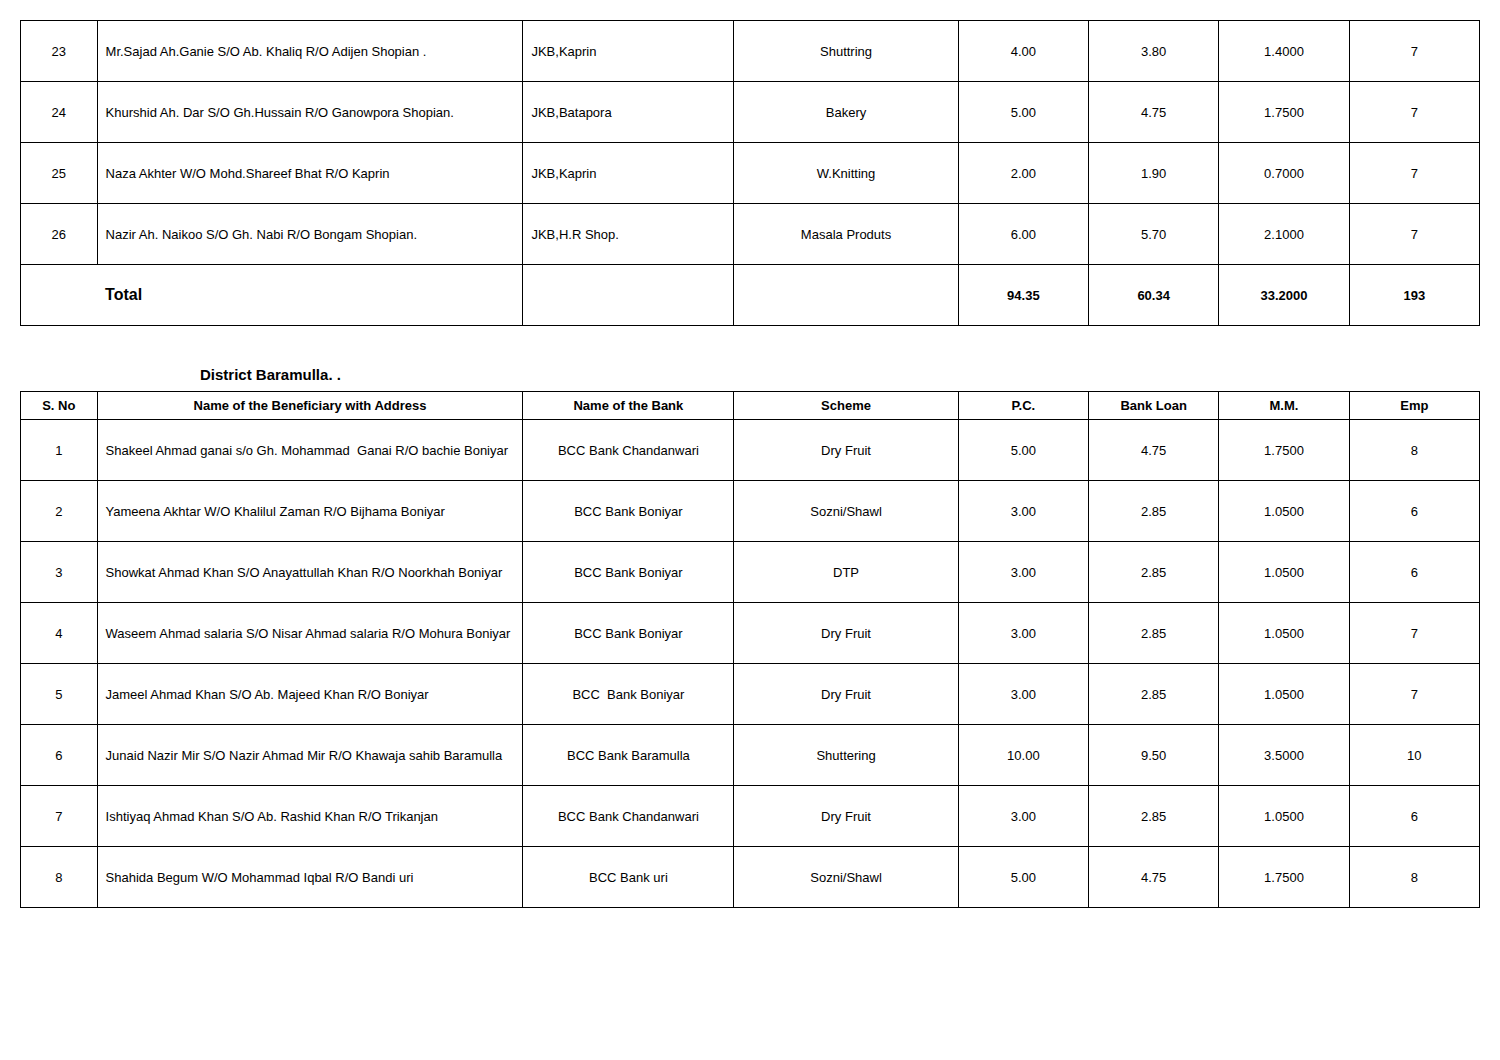| 23 | Mr.Sajad Ah.Ganie S/O Ab. Khaliq R/O Adijen Shopian . | JKB,Kaprin | Shuttring | 4.00 | 3.80 | 1.4000 | 7 |
| 24 | Khurshid Ah. Dar S/O Gh.Hussain R/O Ganowpora Shopian. | JKB,Batapora | Bakery | 5.00 | 4.75 | 1.7500 | 7 |
| 25 | Naza Akhter W/O Mohd.Shareef Bhat R/O Kaprin | JKB,Kaprin | W.Knitting | 2.00 | 1.90 | 0.7000 | 7 |
| 26 | Nazir Ah. Naikoo S/O Gh. Nabi R/O Bongam Shopian. | JKB,H.R Shop. | Masala Produts | 6.00 | 5.70 | 2.1000 | 7 |
| | Total | | | 94.35 | 60.34 | 33.2000 | 193 |
District Baramulla. .
| S. No | Name of the Beneficiary with Address | Name of the Bank | Scheme | P.C. | Bank Loan | M.M. | Emp |
| --- | --- | --- | --- | --- | --- | --- | --- |
| 1 | Shakeel Ahmad ganai s/o Gh. Mohammad Ganai R/O bachie Boniyar | BCC Bank Chandanwari | Dry Fruit | 5.00 | 4.75 | 1.7500 | 8 |
| 2 | Yameena Akhtar W/O Khalilul Zaman R/O Bijhama Boniyar | BCC Bank Boniyar | Sozni/Shawl | 3.00 | 2.85 | 1.0500 | 6 |
| 3 | Showkat Ahmad Khan S/O Anayattullah Khan R/O Noorkhah Boniyar | BCC Bank Boniyar | DTP | 3.00 | 2.85 | 1.0500 | 6 |
| 4 | Waseem Ahmad salaria S/O Nisar Ahmad salaria R/O Mohura Boniyar | BCC Bank Boniyar | Dry Fruit | 3.00 | 2.85 | 1.0500 | 7 |
| 5 | Jameel Ahmad Khan S/O Ab. Majeed Khan R/O Boniyar | BCC Bank Boniyar | Dry Fruit | 3.00 | 2.85 | 1.0500 | 7 |
| 6 | Junaid Nazir Mir S/O Nazir Ahmad Mir R/O Khawaja sahib Baramulla | BCC Bank Baramulla | Shuttering | 10.00 | 9.50 | 3.5000 | 10 |
| 7 | Ishtiyaq Ahmad Khan S/O Ab. Rashid Khan R/O Trikanjan | BCC Bank Chandanwari | Dry Fruit | 3.00 | 2.85 | 1.0500 | 6 |
| 8 | Shahida Begum W/O Mohammad Iqbal R/O Bandi uri | BCC Bank uri | Sozni/Shawl | 5.00 | 4.75 | 1.7500 | 8 |